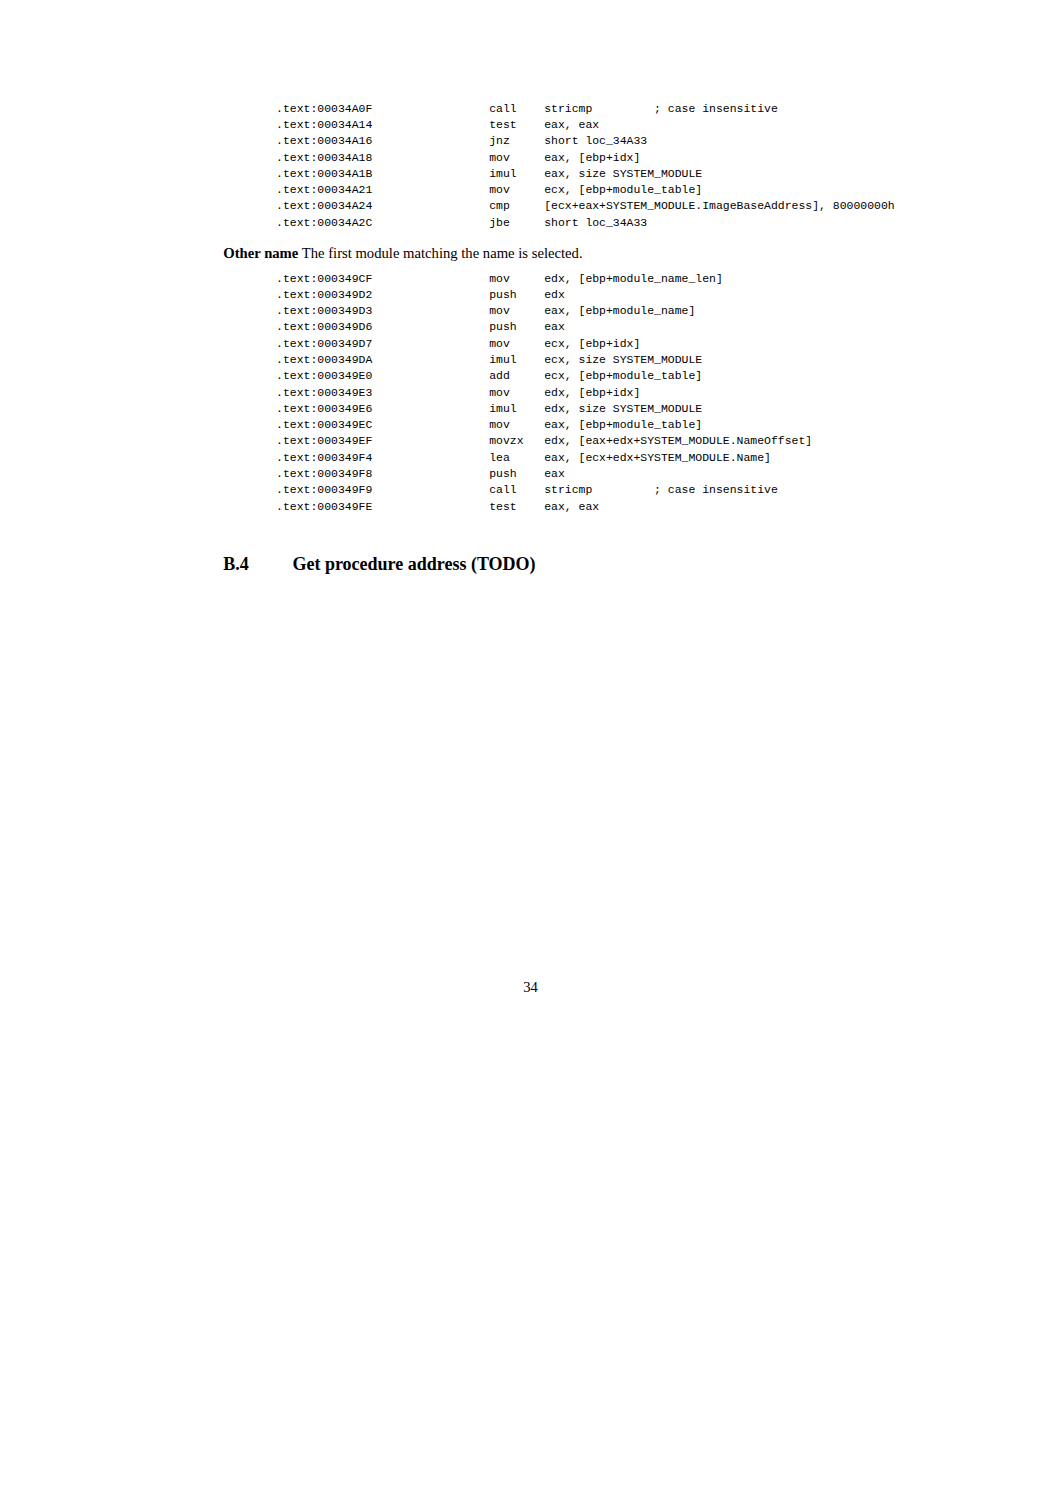.text:00034A0F                 call    stricmp         ; case insensitive
.text:00034A14                 test    eax, eax
.text:00034A16                 jnz     short loc_34A33
.text:00034A18                 mov     eax, [ebp+idx]
.text:00034A1B                 imul    eax, size SYSTEM_MODULE
.text:00034A21                 mov     ecx, [ebp+module_table]
.text:00034A24                 cmp     [ecx+eax+SYSTEM_MODULE.ImageBaseAddress], 80000000h
.text:00034A2C                 jbe     short loc_34A33
Other name The first module matching the name is selected.
.text:000349CF                 mov     edx, [ebp+module_name_len]
.text:000349D2                 push    edx
.text:000349D3                 mov     eax, [ebp+module_name]
.text:000349D6                 push    eax
.text:000349D7                 mov     ecx, [ebp+idx]
.text:000349DA                 imul    ecx, size SYSTEM_MODULE
.text:000349E0                 add     ecx, [ebp+module_table]
.text:000349E3                 mov     edx, [ebp+idx]
.text:000349E6                 imul    edx, size SYSTEM_MODULE
.text:000349EC                 mov     eax, [ebp+module_table]
.text:000349EF                 movzx   edx, [eax+edx+SYSTEM_MODULE.NameOffset]
.text:000349F4                 lea     eax, [ecx+edx+SYSTEM_MODULE.Name]
.text:000349F8                 push    eax
.text:000349F9                 call    stricmp         ; case insensitive
.text:000349FE                 test    eax, eax
B.4 Get procedure address (TODO)
34